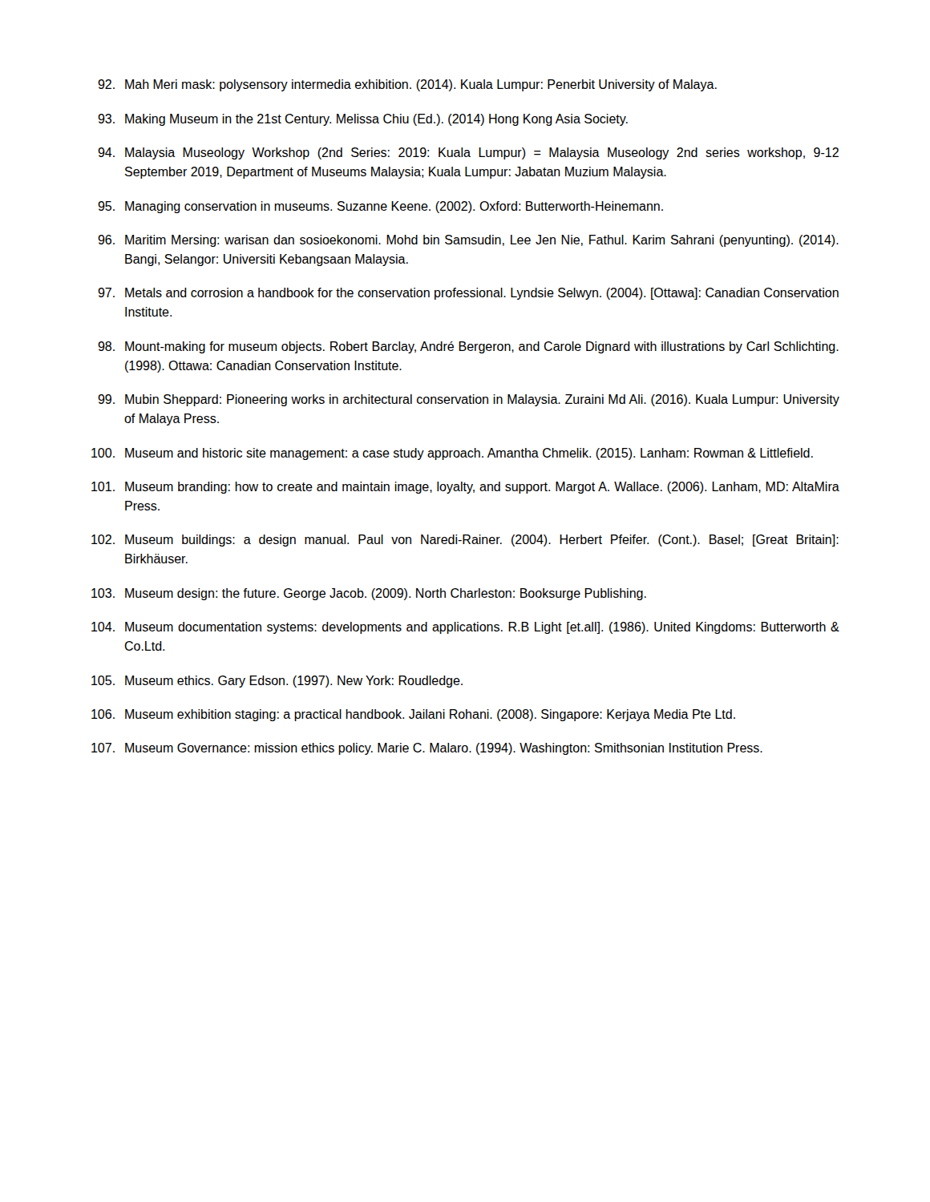Mah Meri mask: polysensory intermedia exhibition. (2014). Kuala Lumpur: Penerbit University of Malaya.
Making Museum in the 21st Century. Melissa Chiu (Ed.). (2014) Hong Kong Asia Society.
Malaysia Museology Workshop (2nd Series: 2019: Kuala Lumpur) = Malaysia Museology 2nd series workshop, 9-12 September 2019, Department of Museums Malaysia; Kuala Lumpur: Jabatan Muzium Malaysia.
Managing conservation in museums. Suzanne Keene. (2002). Oxford: Butterworth-Heinemann.
Maritim Mersing: warisan dan sosioekonomi. Mohd bin Samsudin, Lee Jen Nie, Fathul. Karim Sahrani (penyunting). (2014). Bangi, Selangor: Universiti Kebangsaan Malaysia.
Metals and corrosion a handbook for the conservation professional. Lyndsie Selwyn. (2004). [Ottawa]: Canadian Conservation Institute.
Mount-making for museum objects. Robert Barclay, André Bergeron, and Carole Dignard with illustrations by Carl Schlichting. (1998). Ottawa: Canadian Conservation Institute.
Mubin Sheppard: Pioneering works in architectural conservation in Malaysia. Zuraini Md Ali. (2016). Kuala Lumpur: University of Malaya Press.
Museum and historic site management: a case study approach. Amantha Chmelik. (2015). Lanham: Rowman & Littlefield.
Museum branding: how to create and maintain image, loyalty, and support. Margot A. Wallace. (2006). Lanham, MD: AltaMira Press.
Museum buildings: a design manual. Paul von Naredi-Rainer. (2004). Herbert Pfeifer. (Cont.). Basel; [Great Britain]: Birkhäuser.
Museum design: the future. George Jacob. (2009). North Charleston: Booksurge Publishing.
Museum documentation systems: developments and applications. R.B Light [et.all]. (1986). United Kingdoms: Butterworth & Co.Ltd.
Museum ethics. Gary Edson. (1997). New York: Roudledge.
Museum exhibition staging: a practical handbook. Jailani Rohani. (2008). Singapore: Kerjaya Media Pte Ltd.
Museum Governance: mission ethics policy. Marie C. Malaro. (1994). Washington: Smithsonian Institution Press.